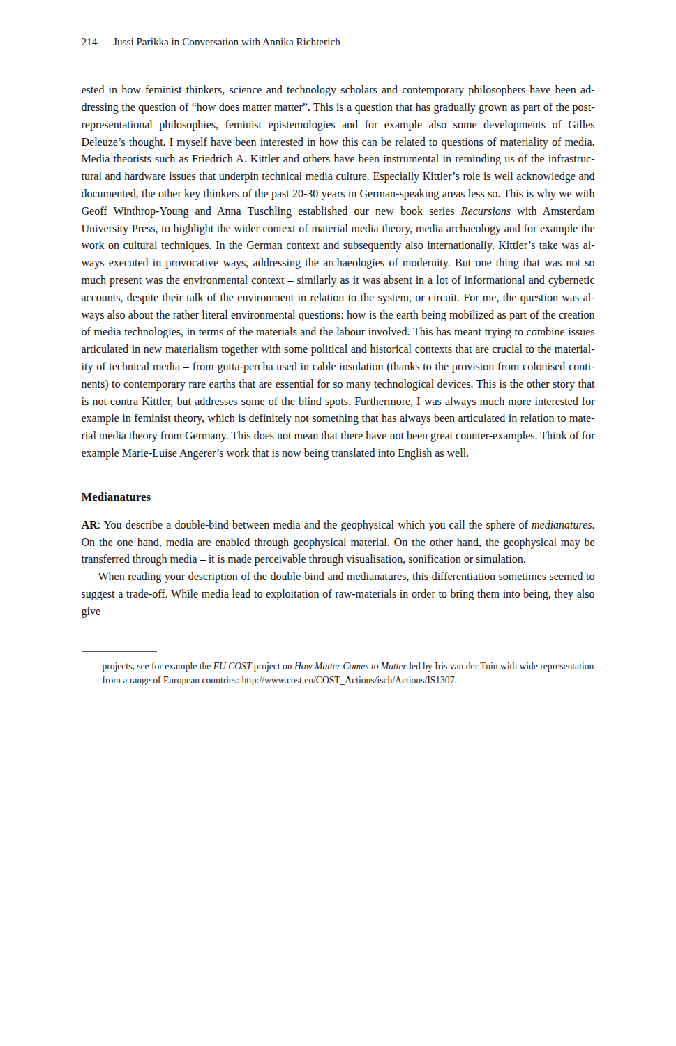214 Jussi Parikka in Conversation with Annika Richterich
ested in how feminist thinkers, science and technology scholars and contemporary philosophers have been addressing the question of “how does matter matter”. This is a question that has gradually grown as part of the post-representational philosophies, feminist epistemologies and for example also some developments of Gilles Deleuze’s thought. I myself have been interested in how this can be related to questions of materiality of media. Media theorists such as Friedrich A. Kittler and others have been instrumental in reminding us of the infrastructural and hardware issues that underpin technical media culture. Especially Kittler’s role is well acknowledge and documented, the other key thinkers of the past 20-30 years in German-speaking areas less so. This is why we with Geoff Winthrop-Young and Anna Tuschling established our new book series Recursions with Amsterdam University Press, to highlight the wider context of material media theory, media archaeology and for example the work on cultural techniques. In the German context and subsequently also internationally, Kittler’s take was always executed in provocative ways, addressing the archaeologies of modernity. But one thing that was not so much present was the environmental context – similarly as it was absent in a lot of informational and cybernetic accounts, despite their talk of the environment in relation to the system, or circuit. For me, the question was always also about the rather literal environmental questions: how is the earth being mobilized as part of the creation of media technologies, in terms of the materials and the labour involved. This has meant trying to combine issues articulated in new materialism together with some political and historical contexts that are crucial to the materiality of technical media – from gutta-percha used in cable insulation (thanks to the provision from colonised continents) to contemporary rare earths that are essential for so many technological devices. This is the other story that is not contra Kittler, but addresses some of the blind spots. Furthermore, I was always much more interested for example in feminist theory, which is definitely not something that has always been articulated in relation to material media theory from Germany. This does not mean that there have not been great counter-examples. Think of for example Marie-Luise Angerer’s work that is now being translated into English as well.
Medianatures
AR: You describe a double-bind between media and the geophysical which you call the sphere of medianatures. On the one hand, media are enabled through geophysical material. On the other hand, the geophysical may be transferred through media – it is made perceivable through visualisation, sonification or simulation.
When reading your description of the double-bind and medianatures, this differentiation sometimes seemed to suggest a trade-off. While media lead to exploitation of raw-materials in order to bring them into being, they also give
projects, see for example the EU COST project on How Matter Comes to Matter led by Iris van der Tuin with wide representation from a range of European countries: http://www.cost.eu/COST_Actions/isch/Actions/IS1307.